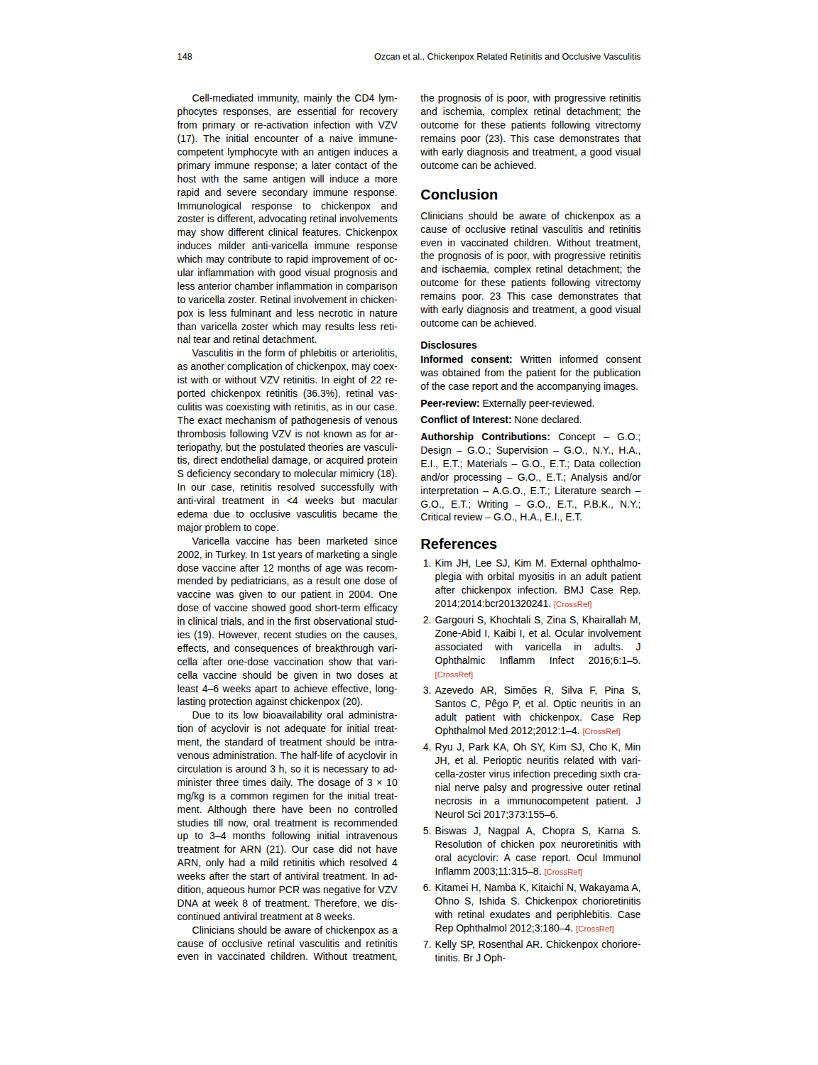148 Ozcan et al., Chickenpox Related Retinitis and Occlusive Vasculitis
Cell-mediated immunity, mainly the CD4 lymphocytes responses, are essential for recovery from primary or re-activation infection with VZV (17). The initial encounter of a naive immune-competent lymphocyte with an antigen induces a primary immune response; a later contact of the host with the same antigen will induce a more rapid and severe secondary immune response. Immunological response to chickenpox and zoster is different, advocating retinal involvements may show different clinical features. Chickenpox induces milder anti-varicella immune response which may contribute to rapid improvement of ocular inflammation with good visual prognosis and less anterior chamber inflammation in comparison to varicella zoster. Retinal involvement in chickenpox is less fulminant and less necrotic in nature than varicella zoster which may results less retinal tear and retinal detachment.
Vasculitis in the form of phlebitis or arteriolitis, as another complication of chickenpox, may coexist with or without VZV retinitis. In eight of 22 reported chickenpox retinitis (36.3%), retinal vasculitis was coexisting with retinitis, as in our case. The exact mechanism of pathogenesis of venous thrombosis following VZV is not known as for arteriopathy, but the postulated theories are vasculitis, direct endothelial damage, or acquired protein S deficiency secondary to molecular mimicry (18). In our case, retinitis resolved successfully with anti-viral treatment in <4 weeks but macular edema due to occlusive vasculitis became the major problem to cope.
Varicella vaccine has been marketed since 2002, in Turkey. In 1st years of marketing a single dose vaccine after 12 months of age was recommended by pediatricians, as a result one dose of vaccine was given to our patient in 2004. One dose of vaccine showed good short-term efficacy in clinical trials, and in the first observational studies (19). However, recent studies on the causes, effects, and consequences of breakthrough varicella after one-dose vaccination show that varicella vaccine should be given in two doses at least 4–6 weeks apart to achieve effective, long-lasting protection against chickenpox (20).
Due to its low bioavailability oral administration of acyclovir is not adequate for initial treatment, the standard of treatment should be intravenous administration. The half-life of acyclovir in circulation is around 3 h, so it is necessary to administer three times daily. The dosage of 3 × 10 mg/kg is a common regimen for the initial treatment. Although there have been no controlled studies till now, oral treatment is recommended up to 3–4 months following initial intravenous treatment for ARN (21). Our case did not have ARN, only had a mild retinitis which resolved 4 weeks after the start of antiviral treatment. In addition, aqueous humor PCR was negative for VZV DNA at week 8 of treatment. Therefore, we discontinued antiviral treatment at 8 weeks.
Clinicians should be aware of chickenpox as a cause of occlusive retinal vasculitis and retinitis even in vaccinated children. Without treatment, the prognosis of is poor, with progressive retinitis and ischemia, complex retinal detachment; the outcome for these patients following vitrectomy remains poor (23). This case demonstrates that with early diagnosis and treatment, a good visual outcome can be achieved.
Conclusion
Clinicians should be aware of chickenpox as a cause of occlusive retinal vasculitis and retinitis even in vaccinated children. Without treatment, the prognosis of is poor, with progressive retinitis and ischaemia, complex retinal detachment; the outcome for these patients following vitrectomy remains poor. 23 This case demonstrates that with early diagnosis and treatment, a good visual outcome can be achieved.
Disclosures
Informed consent: Written informed consent was obtained from the patient for the publication of the case report and the accompanying images.
Peer-review: Externally peer-reviewed.
Conflict of Interest: None declared.
Authorship Contributions: Concept – G.O.; Design – G.O.; Supervision – G.O., N.Y., H.A., E.I., E.T.; Materials – G.O., E.T.; Data collection and/or processing – G.O., E.T.; Analysis and/or interpretation – A.G.O., E.T.; Literature search – G.O., E.T.; Writing – G.O., E.T., P.B.K., N.Y.; Critical review – G.O., H.A., E.I., E.T.
References
Kim JH, Lee SJ, Kim M. External ophthalmoplegia with orbital myositis in an adult patient after chickenpox infection. BMJ Case Rep. 2014;2014:bcr201320241. [CrossRef]
Gargouri S, Khochtali S, Zina S, Khairallah M, Zone-Abid I, Kaibi I, et al. Ocular involvement associated with varicella in adults. J Ophthalmic Inflamm Infect 2016;6:1–5. [CrossRef]
Azevedo AR, Simões R, Silva F, Pina S, Santos C, Pêgo P, et al. Optic neuritis in an adult patient with chickenpox. Case Rep Ophthalmol Med 2012;2012:1–4. [CrossRef]
Ryu J, Park KA, Oh SY, Kim SJ, Cho K, Min JH, et al. Perioptic neuritis related with varicella-zoster virus infection preceding sixth cranial nerve palsy and progressive outer retinal necrosis in a immunocompetent patient. J Neurol Sci 2017;373:155–6.
Biswas J, Nagpal A, Chopra S, Karna S. Resolution of chicken pox neuroretinitis with oral acyclovir: A case report. Ocul Immunol Inflamm 2003;11:315–8. [CrossRef]
Kitamei H, Namba K, Kitaichi N, Wakayama A, Ohno S, Ishida S. Chickenpox chorioretinitis with retinal exudates and periphlebitis. Case Rep Ophthalmol 2012;3:180–4. [CrossRef]
Kelly SP, Rosenthal AR. Chickenpox chorioretinitis. Br J Oph-